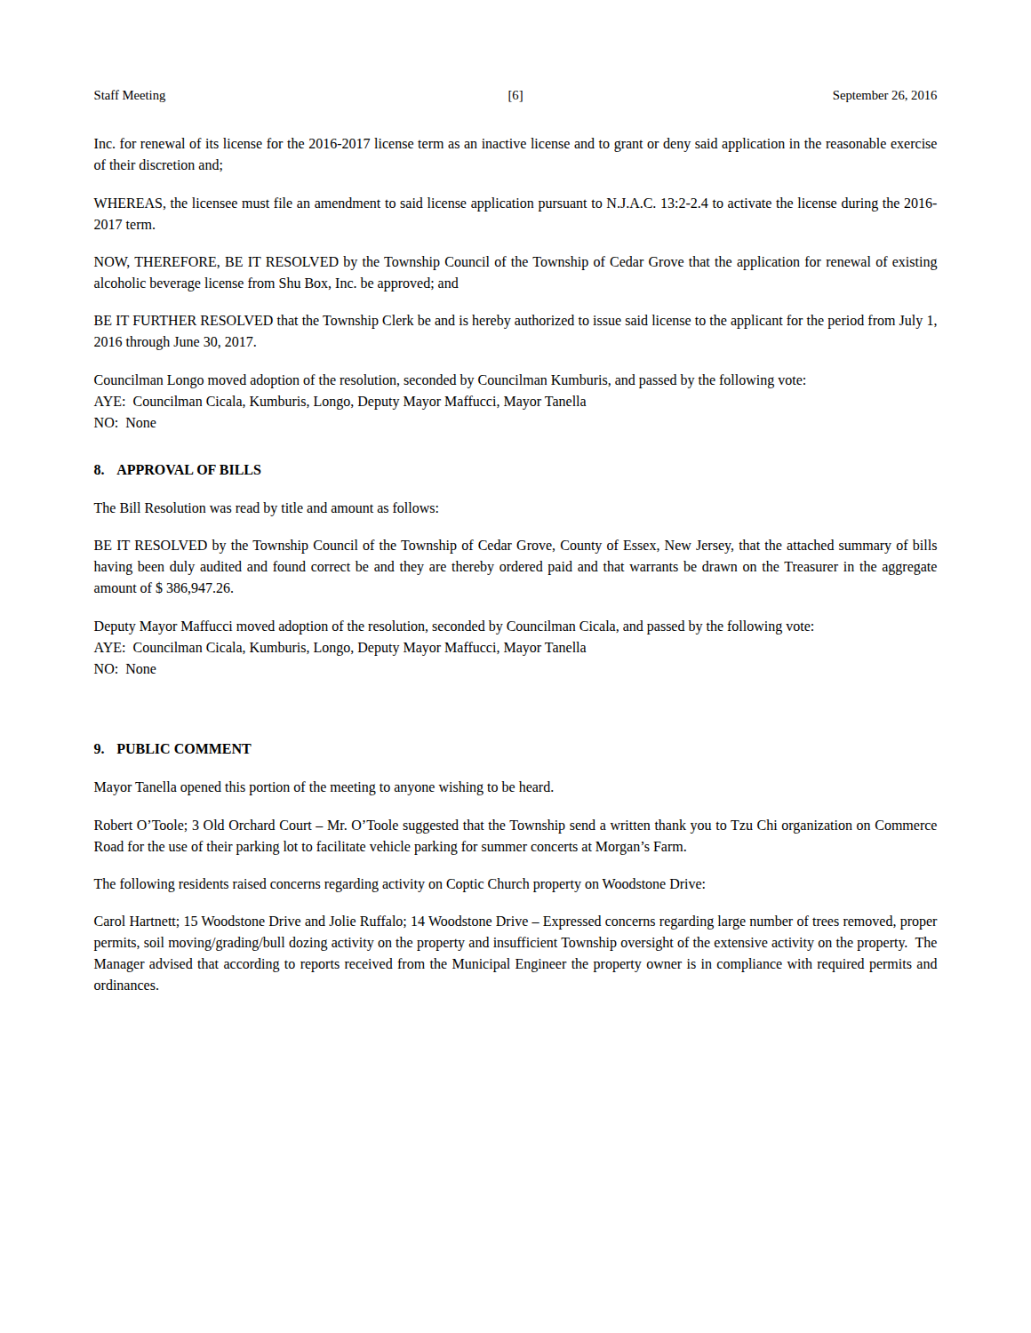Staff Meeting
[6]
September 26, 2016
Inc. for renewal of its license for the 2016-2017 license term as an inactive license and to grant or deny said application in the reasonable exercise of their discretion and;
WHEREAS, the licensee must file an amendment to said license application pursuant to N.J.A.C. 13:2-2.4 to activate the license during the 2016-2017 term.
NOW, THEREFORE, BE IT RESOLVED by the Township Council of the Township of Cedar Grove that the application for renewal of existing alcoholic beverage license from Shu Box, Inc. be approved; and
BE IT FURTHER RESOLVED that the Township Clerk be and is hereby authorized to issue said license to the applicant for the period from July 1, 2016 through June 30, 2017.
Councilman Longo moved adoption of the resolution, seconded by Councilman Kumburis, and passed by the following vote:
AYE: Councilman Cicala, Kumburis, Longo, Deputy Mayor Maffucci, Mayor Tanella
NO: None
8. APPROVAL OF BILLS
The Bill Resolution was read by title and amount as follows:
BE IT RESOLVED by the Township Council of the Township of Cedar Grove, County of Essex, New Jersey, that the attached summary of bills having been duly audited and found correct be and they are thereby ordered paid and that warrants be drawn on the Treasurer in the aggregate amount of $ 386,947.26.
Deputy Mayor Maffucci moved adoption of the resolution, seconded by Councilman Cicala, and passed by the following vote:
AYE: Councilman Cicala, Kumburis, Longo, Deputy Mayor Maffucci, Mayor Tanella
NO: None
9. PUBLIC COMMENT
Mayor Tanella opened this portion of the meeting to anyone wishing to be heard.
Robert O’Toole; 3 Old Orchard Court – Mr. O’Toole suggested that the Township send a written thank you to Tzu Chi organization on Commerce Road for the use of their parking lot to facilitate vehicle parking for summer concerts at Morgan’s Farm.
The following residents raised concerns regarding activity on Coptic Church property on Woodstone Drive:
Carol Hartnett; 15 Woodstone Drive and Jolie Ruffalo; 14 Woodstone Drive – Expressed concerns regarding large number of trees removed, proper permits, soil moving/grading/bull dozing activity on the property and insufficient Township oversight of the extensive activity on the property. The Manager advised that according to reports received from the Municipal Engineer the property owner is in compliance with required permits and ordinances.